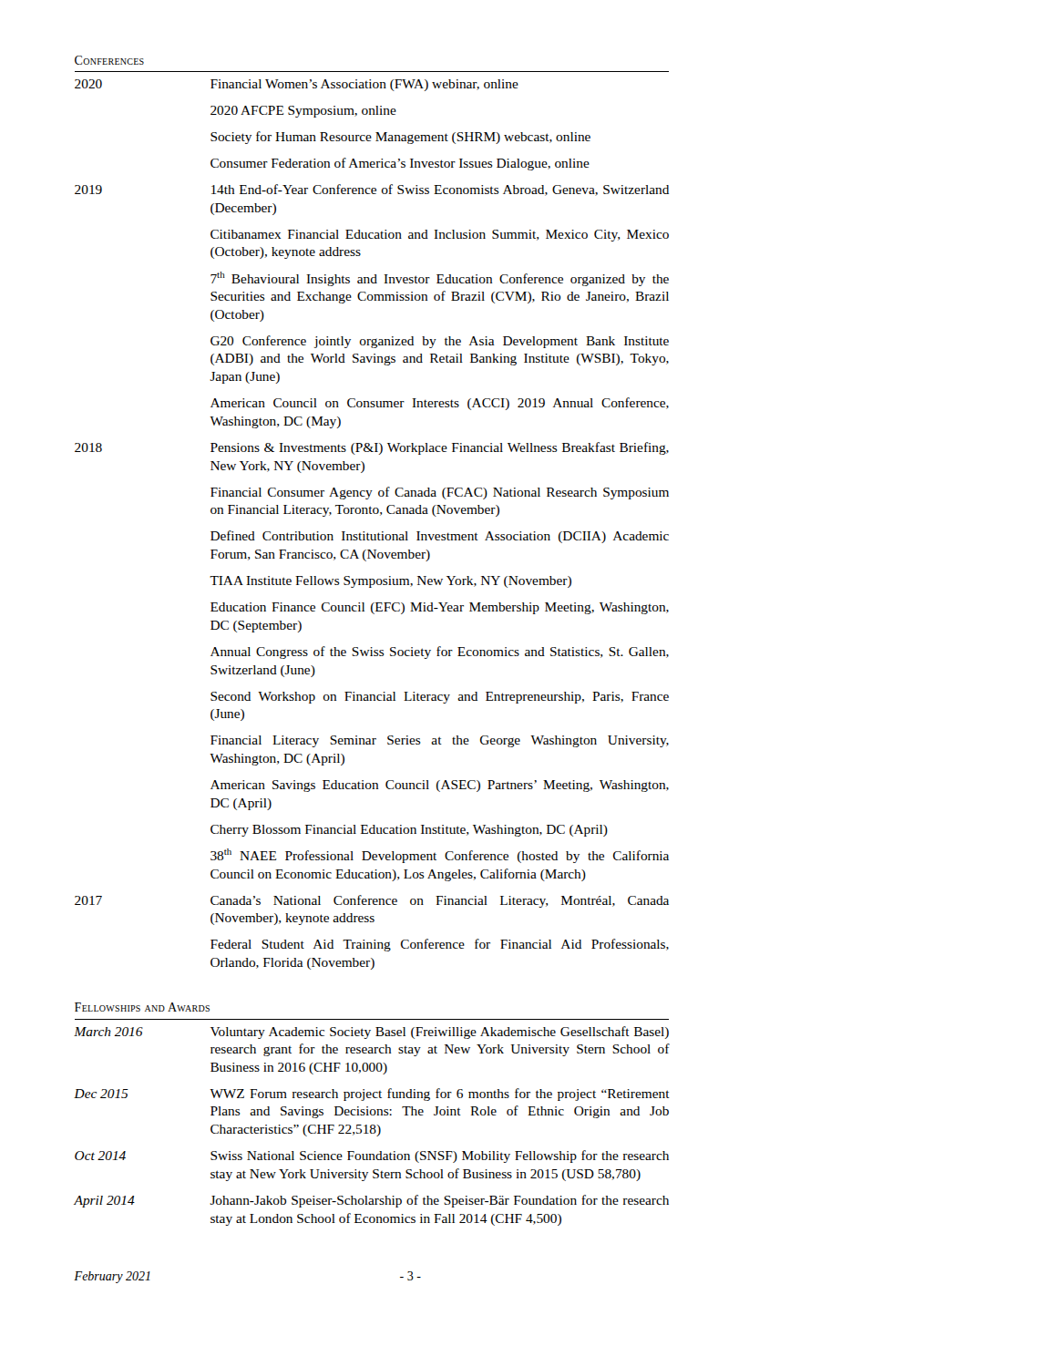Conferences
| 2020 | Financial Women’s Association (FWA) webinar, online 2020 AFCPE Symposium, online Society for Human Resource Management (SHRM) webcast, online Consumer Federation of America’s Investor Issues Dialogue, online |
| 2019 | 14th End-of-Year Conference of Swiss Economists Abroad, Geneva, Switzerland (December) Citibanamex Financial Education and Inclusion Summit, Mexico City, Mexico (October), keynote address 7 th Behavioural Insights and Investor Education Conference organized by the Securities and Exchange Commission of Brazil (CVM), Rio de Janeiro, Brazil (October) G20 Conference jointly organized by the Asia Development Bank Institute (ADBI) and the World Savings and Retail Banking Institute (WSBI), Tokyo, Japan (June) American Council on Consumer Interests (ACCI) 2019 Annual Conference, Washington, DC (May) |
| 2018 | Pensions & Investments (P&I) Workplace Financial Wellness Breakfast Briefing, New York, NY (November) Financial Consumer Agency of Canada (FCAC) National Research Symposium on Financial Literacy, Toronto, Canada (November) Defined Contribution Institutional Investment Association (DCIIA) Academic Forum, San Francisco, CA (November) TIAA Institute Fellows Symposium, New York, NY (November) Education Finance Council (EFC) Mid-Year Membership Meeting, Washington, DC (September) Annual Congress of the Swiss Society for Economics and Statistics, St. Gallen, Switzerland (June) Second Workshop on Financial Literacy and Entrepreneurship, Paris, France (June) Financial Literacy Seminar Series at the George Washington University, Washington, DC (April) American Savings Education Council (ASEC) Partners’ Meeting, Washington, DC (April) Cherry Blossom Financial Education Institute, Washington, DC (April) 38 th NAEE Professional Development Conference (hosted by the California Council on Economic Education), Los Angeles, California (March) |
| 2017 | Canada’s National Conference on Financial Literacy, Montréal, Canada (November), keynote address Federal Student Aid Training Conference for Financial Aid Professionals, Orlando, Florida (November) |
Fellowships and Awards
| March 2016 | Voluntary Academic Society Basel (Freiwillige Akademische Gesellschaft Basel) research grant for the research stay at New York University Stern School of Business in 2016 (CHF 10,000) |
| Dec 2015 | WWZ Forum research project funding for 6 months for the project “Retirement Plans and Savings Decisions: The Joint Role of Ethnic Origin and Job Characteristics” (CHF 22,518) |
| Oct 2014 | Swiss National Science Foundation (SNSF) Mobility Fellowship for the research stay at New York University Stern School of Business in 2015 (USD 58,780) |
| April 2014 | Johann-Jakob Speiser-Scholarship of the Speiser-Bär Foundation for the research stay at London School of Economics in Fall 2014 (CHF 4,500) |
February 2021 - 3 -